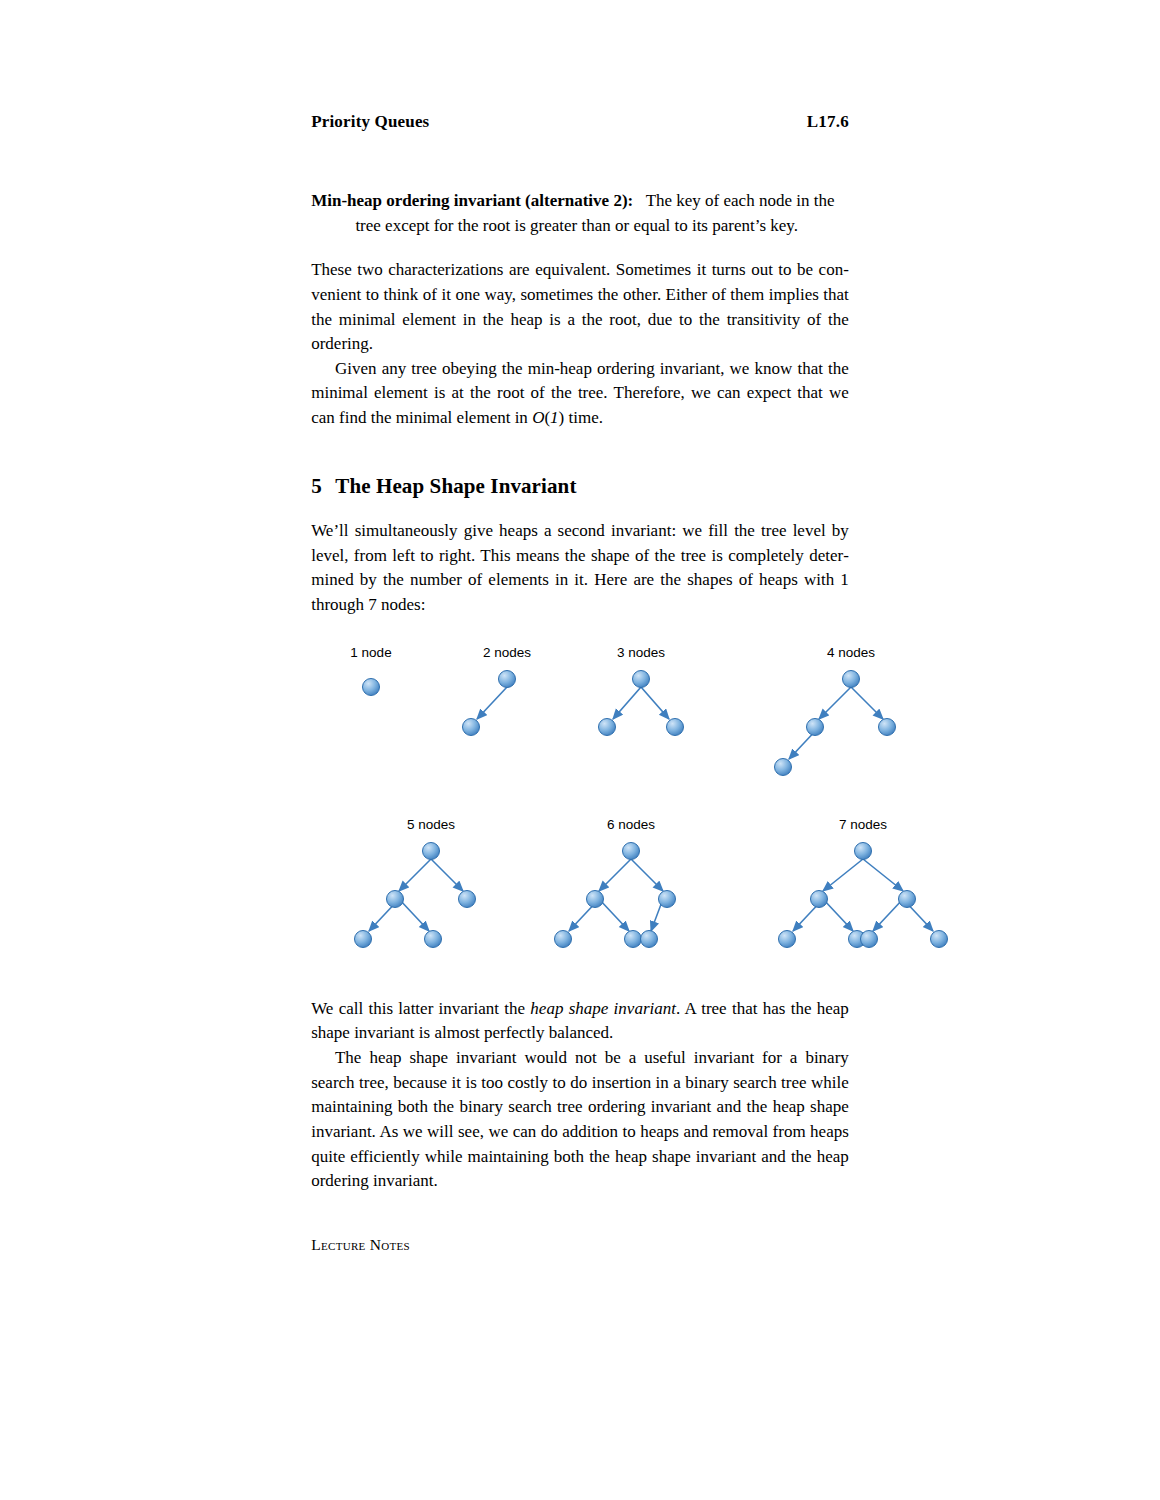Priority Queues L17.6
Min-heap ordering invariant (alternative 2): The key of each node in the
tree except for the root is greater than or equal to its parent’s key.
These two characterizations are equivalent. Sometimes it turns out to be convenient to think of it one way, sometimes the other. Either of them implies that the minimal element in the heap is a the root, due to the transitivity of the ordering.
Given any tree obeying the min-heap ordering invariant, we know that the minimal element is at the root of the tree. Therefore, we can expect that we can find the minimal element in O(1) time.
5 The Heap Shape Invariant
We’ll simultaneously give heaps a second invariant: we fill the tree level by level, from left to right. This means the shape of the tree is completely determined by the number of elements in it. Here are the shapes of heaps with 1 through 7 nodes:
1 node 2 nodes 3 nodes 4 nodes 5 nodes 6 nodes 7 nodes
We call this latter invariant the heap shape invariant. A tree that has the heap shape invariant is almost perfectly balanced.
The heap shape invariant would not be a useful invariant for a binary search tree, because it is too costly to do insertion in a binary search tree while maintaining both the binary search tree ordering invariant and the heap shape invariant. As we will see, we can do addition to heaps and removal from heaps quite efficiently while maintaining both the heap shape invariant and the heap ordering invariant.
Lecture Notes